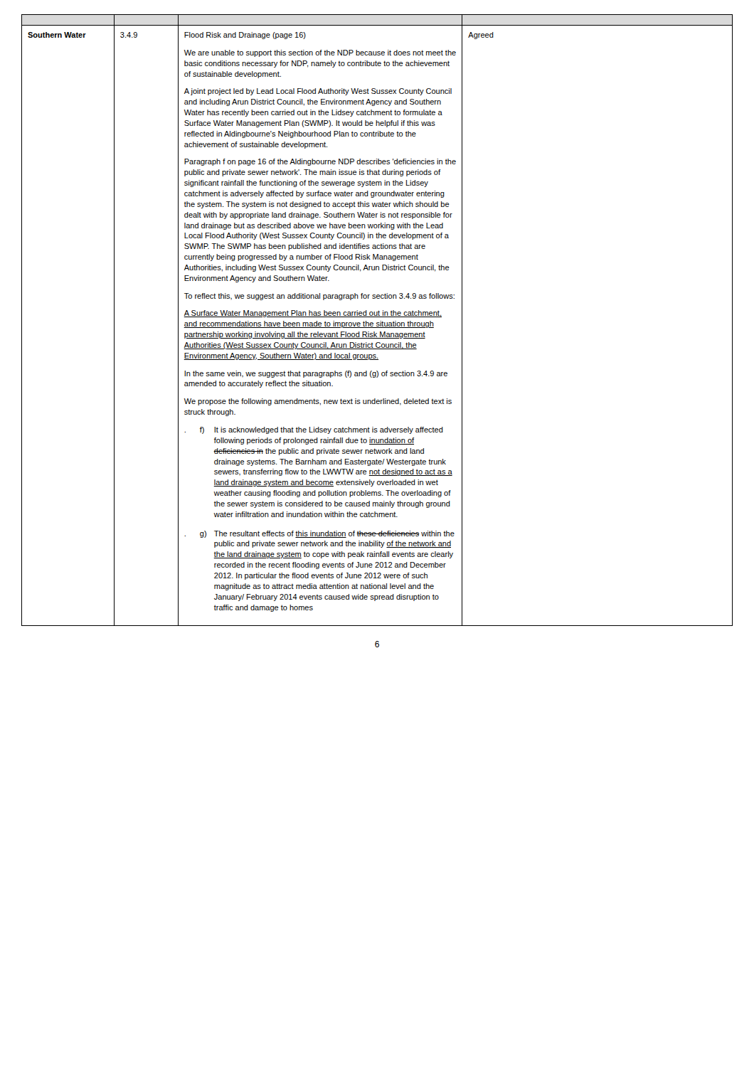| Southern Water | 3.4.9 | Flood Risk and Drainage (page 16) We are unable to support this section of the NDP because it does not meet the basic conditions necessary for NDP, namely to contribute to the achievement of sustainable development. A joint project led by Lead Local Flood Authority West Sussex County Council and including Arun District Council, the Environment Agency and Southern Water has recently been carried out in the Lidsey catchment to formulate a Surface Water Management Plan (SWMP). It would be helpful if this was reflected in Aldingbourne's Neighbourhood Plan to contribute to the achievement of sustainable development. Paragraph f on page 16 of the Aldingbourne NDP describes 'deficiencies in the public and private sewer network'. The main issue is that during periods of significant rainfall the functioning of the sewerage system in the Lidsey catchment is adversely affected by surface water and groundwater entering the system. The system is not designed to accept this water which should be dealt with by appropriate land drainage. Southern Water is not responsible for land drainage but as described above we have been working with the Lead Local Flood Authority (West Sussex County Council) in the development of a SWMP. The SWMP has been published and identifies actions that are currently being progressed by a number of Flood Risk Management Authorities, including West Sussex County Council, Arun District Council, the Environment Agency and Southern Water. To reflect this, we suggest an additional paragraph for section 3.4.9 as follows: A Surface Water Management Plan has been carried out in the catchment, and recommendations have been made to improve the situation through partnership working involving all the relevant Flood Risk Management Authorities (West Sussex County Council, Arun District Council, the Environment Agency, Southern Water) and local groups. In the same vein, we suggest that paragraphs (f) and (g) of section 3.4.9 are amended to accurately reflect the situation. We propose the following amendments, new text is underlined, deleted text is struck through. . f) It is acknowledged that the Lidsey catchment is adversely affected following periods of prolonged rainfall due to inundation of deficiencies in the public and private sewer network and land drainage systems. The Barnham and Eastergate/ Westergate trunk sewers, transferring flow to the LWWTW are not designed to act as a land drainage system and become extensively overloaded in wet weather causing flooding and pollution problems. The overloading of the sewer system is considered to be caused mainly through ground water infiltration and inundation within the catchment. . g) The resultant effects of this inundation of these deficiencies within the public and private sewer network and the inability of the network and the land drainage system to cope with peak rainfall events are clearly recorded in the recent flooding events of June 2012 and December 2012. In particular the flood events of June 2012 were of such magnitude as to attract media attention at national level and the January/ February 2014 events caused wide spread disruption to traffic and damage to homes | Agreed |
6